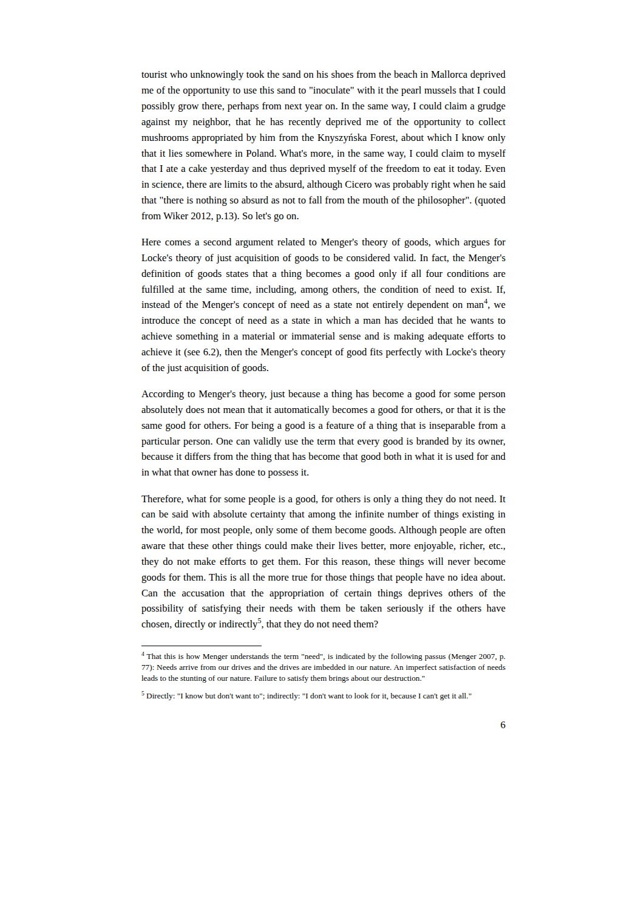tourist who unknowingly took the sand on his shoes from the beach in Mallorca deprived me of the opportunity to use this sand to "inoculate" with it the pearl mussels that I could possibly grow there, perhaps from next year on. In the same way, I could claim a grudge against my neighbor, that he has recently deprived me of the opportunity to collect mushrooms appropriated by him from the Knyszyńska Forest, about which I know only that it lies somewhere in Poland. What's more, in the same way, I could claim to myself that I ate a cake yesterday and thus deprived myself of the freedom to eat it today. Even in science, there are limits to the absurd, although Cicero was probably right when he said that "there is nothing so absurd as not to fall from the mouth of the philosopher". (quoted from Wiker 2012, p.13). So let's go on.
Here comes a second argument related to Menger's theory of goods, which argues for Locke's theory of just acquisition of goods to be considered valid. In fact, the Menger's definition of goods states that a thing becomes a good only if all four conditions are fulfilled at the same time, including, among others, the condition of need to exist. If, instead of the Menger's concept of need as a state not entirely dependent on man4, we introduce the concept of need as a state in which a man has decided that he wants to achieve something in a material or immaterial sense and is making adequate efforts to achieve it (see 6.2), then the Menger's concept of good fits perfectly with Locke's theory of the just acquisition of goods.
According to Menger's theory, just because a thing has become a good for some person absolutely does not mean that it automatically becomes a good for others, or that it is the same good for others. For being a good is a feature of a thing that is inseparable from a particular person. One can validly use the term that every good is branded by its owner, because it differs from the thing that has become that good both in what it is used for and in what that owner has done to possess it.
Therefore, what for some people is a good, for others is only a thing they do not need. It can be said with absolute certainty that among the infinite number of things existing in the world, for most people, only some of them become goods. Although people are often aware that these other things could make their lives better, more enjoyable, richer, etc., they do not make efforts to get them. For this reason, these things will never become goods for them. This is all the more true for those things that people have no idea about. Can the accusation that the appropriation of certain things deprives others of the possibility of satisfying their needs with them be taken seriously if the others have chosen, directly or indirectly5, that they do not need them?
4 That this is how Menger understands the term "need", is indicated by the following passus (Menger 2007, p. 77): Needs arrive from our drives and the drives are imbedded in our nature. An imperfect satisfaction of needs leads to the stunting of our nature. Failure to satisfy them brings about our destruction."
5 Directly: "I know but don't want to"; indirectly: "I don't want to look for it, because I can't get it all."
6